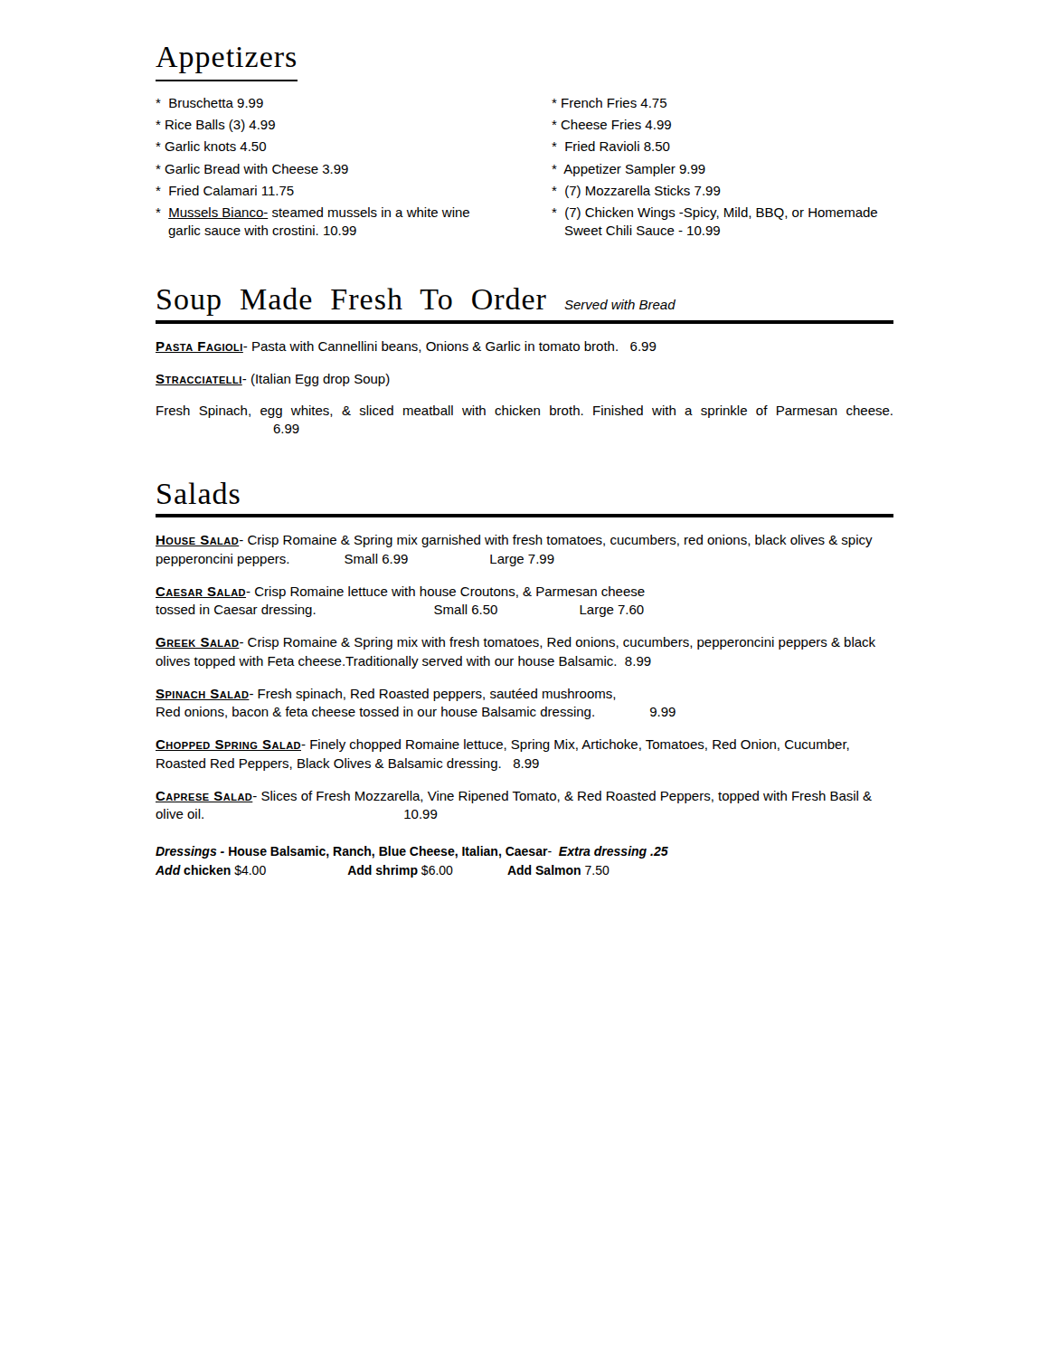Appetizers
* Bruschetta 9.99
* Rice Balls (3) 4.99
* Garlic knots 4.50
* Garlic Bread with Cheese 3.99
* Fried Calamari 11.75
* Mussels Bianco- steamed mussels in a white wine garlic sauce with crostini. 10.99
* French Fries 4.75
* Cheese Fries 4.99
* Fried Ravioli 8.50
* Appetizer Sampler 9.99
* (7) Mozzarella Sticks 7.99
* (7) Chicken Wings -Spicy, Mild, BBQ, or Homemade Sweet Chili Sauce - 10.99
Soup Made Fresh To Order Served with Bread
Pasta Fagioli- Pasta with Cannellini beans, Onions & Garlic in tomato broth. 6.99
Stracciatelli- (Italian Egg drop Soup)
Fresh Spinach, egg whites, & sliced meatball with chicken broth. Finished with a sprinkle of Parmesan cheese. 6.99
Salads
House Salad- Crisp Romaine & Spring mix garnished with fresh tomatoes, cucumbers, red onions, black olives & spicy pepperoncini peppers. Small 6.99 Large 7.99
Caesar Salad- Crisp Romaine lettuce with house Croutons, & Parmesan cheese
tossed in Caesar dressing. Small 6.50 Large 7.60
Greek Salad- Crisp Romaine & Spring mix with fresh tomatoes, Red onions, cucumbers, pepperoncini peppers & black olives topped with Feta cheese.Traditionally served with our house Balsamic. 8.99
Spinach Salad- Fresh spinach, Red Roasted peppers, sautéed mushrooms,
Red onions, bacon & feta cheese tossed in our house Balsamic dressing. 9.99
Chopped Spring Salad- Finely chopped Romaine lettuce, Spring Mix, Artichoke, Tomatoes, Red Onion, Cucumber, Roasted Red Peppers, Black Olives & Balsamic dressing. 8.99
Caprese Salad- Slices of Fresh Mozzarella, Vine Ripened Tomato, & Red Roasted Peppers, topped with Fresh Basil & olive oil. 10.99
Dressings - House Balsamic, Ranch, Blue Cheese, Italian, Caesar- Extra dressing .25
Add chicken $4.00 Add shrimp $6.00 Add Salmon 7.50